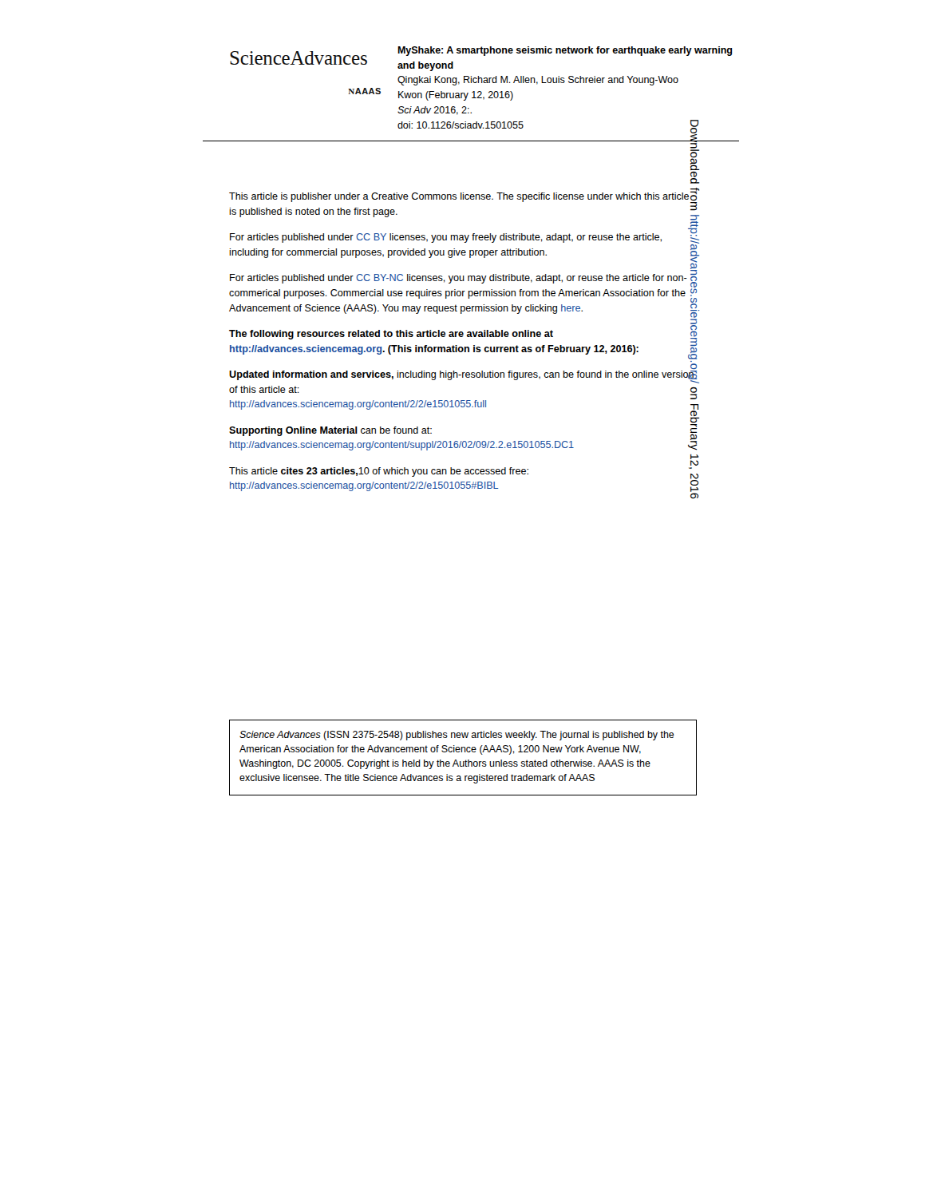Science Advances
NAAAS
MyShake: A smartphone seismic network for earthquake early warning and beyond
Qingkai Kong, Richard M. Allen, Louis Schreier and Young-Woo
Kwon (February 12, 2016)
Sci Adv 2016, 2:.
doi: 10.1126/sciadv.1501055
This article is publisher under a Creative Commons license. The specific license under which this article is published is noted on the first page.
For articles published under CC BY licenses, you may freely distribute, adapt, or reuse the article, including for commercial purposes, provided you give proper attribution.
For articles published under CC BY-NC licenses, you may distribute, adapt, or reuse the article for non-commerical purposes. Commercial use requires prior permission from the American Association for the Advancement of Science (AAAS). You may request permission by clicking here.
The following resources related to this article are available online at http://advances.sciencemag.org. (This information is current as of February 12, 2016):
Updated information and services, including high-resolution figures, can be found in the online version of this article at:
http://advances.sciencemag.org/content/2/2/e1501055.full
Supporting Online Material can be found at:
http://advances.sciencemag.org/content/suppl/2016/02/09/2.2.e1501055.DC1
This article cites 23 articles, 10 of which you can be accessed free:
http://advances.sciencemag.org/content/2/2/e1501055#BIBL
Downloaded from http://advances.sciencemag.org/ on February 12, 2016
Science Advances (ISSN 2375-2548) publishes new articles weekly. The journal is published by the American Association for the Advancement of Science (AAAS), 1200 New York Avenue NW, Washington, DC 20005. Copyright is held by the Authors unless stated otherwise. AAAS is the exclusive licensee. The title Science Advances is a registered trademark of AAAS